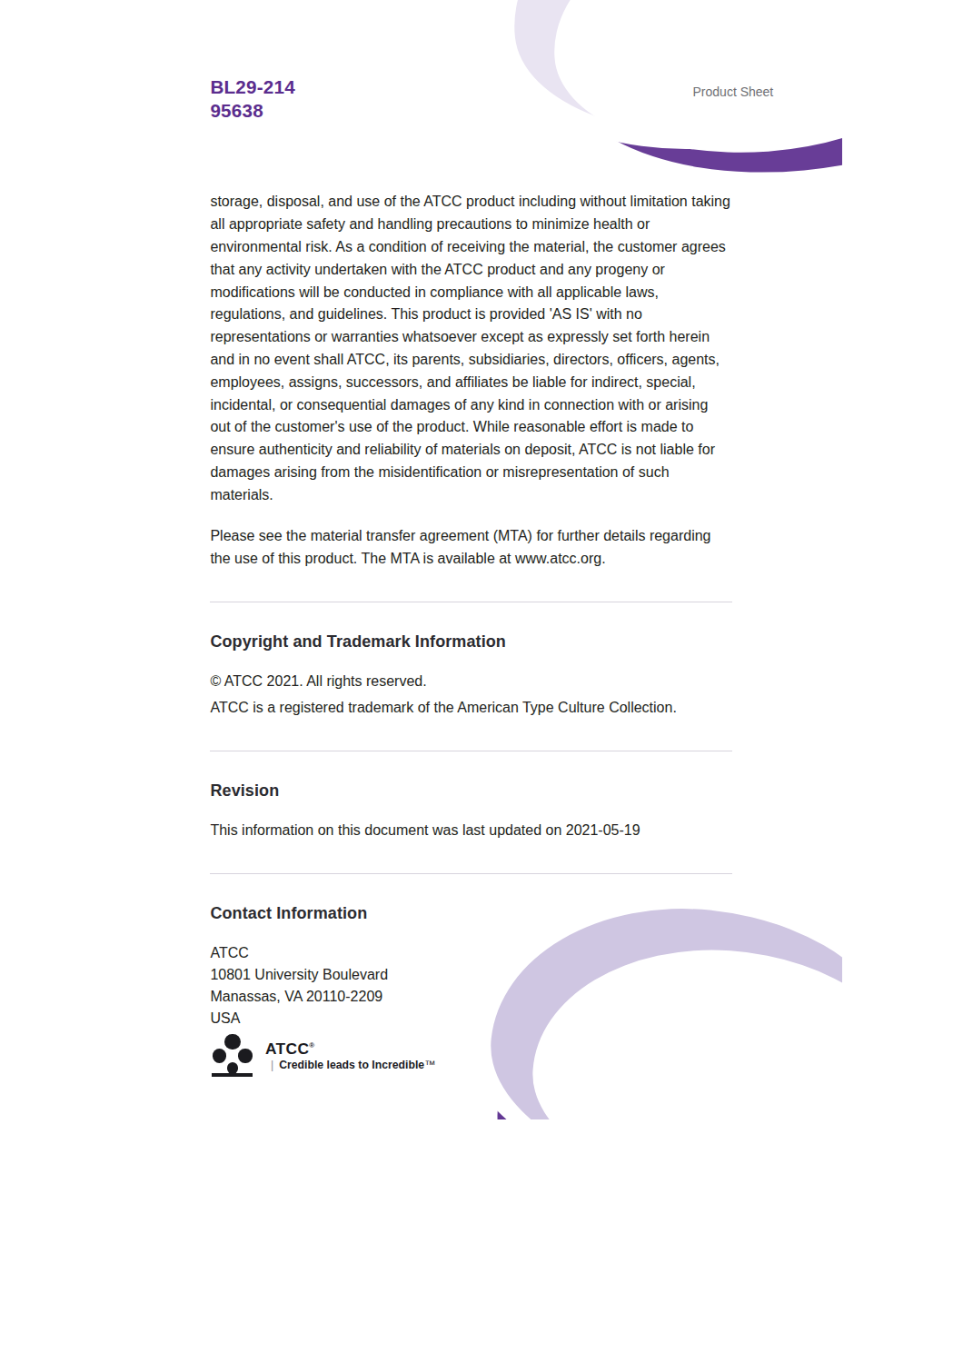BL29-214 95638
Product Sheet
storage, disposal, and use of the ATCC product including without limitation taking all appropriate safety and handling precautions to minimize health or environmental risk. As a condition of receiving the material, the customer agrees that any activity undertaken with the ATCC product and any progeny or modifications will be conducted in compliance with all applicable laws, regulations, and guidelines. This product is provided 'AS IS' with no representations or warranties whatsoever except as expressly set forth herein and in no event shall ATCC, its parents, subsidiaries, directors, officers, agents, employees, assigns, successors, and affiliates be liable for indirect, special, incidental, or consequential damages of any kind in connection with or arising out of the customer's use of the product. While reasonable effort is made to ensure authenticity and reliability of materials on deposit, ATCC is not liable for damages arising from the misidentification or misrepresentation of such materials.
Please see the material transfer agreement (MTA) for further details regarding the use of this product. The MTA is available at www.atcc.org.
Copyright and Trademark Information
© ATCC 2021. All rights reserved.
ATCC is a registered trademark of the American Type Culture Collection.
Revision
This information on this document was last updated on 2021-05-19
Contact Information
ATCC
10801 University Boulevard
Manassas, VA 20110-2209
USA
ATCC®
|Credible leads to Incredible™
www.atcc.org
Page 5 of 6